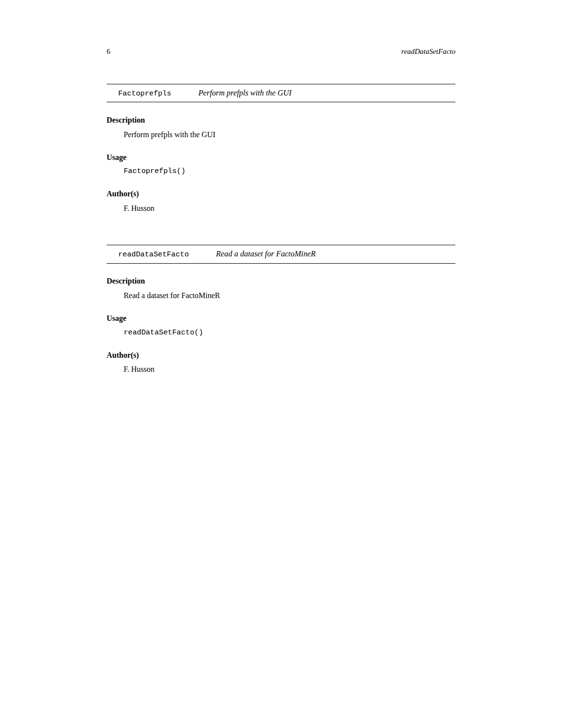6 readDataSetFacto
Factoprefpls Perform prefpls with the GUI
Description
Perform prefpls with the GUI
Usage
Factoprefpls()
Author(s)
F. Husson
readDataSetFacto Read a dataset for FactoMineR
Description
Read a dataset for FactoMineR
Usage
readDataSetFacto()
Author(s)
F. Husson